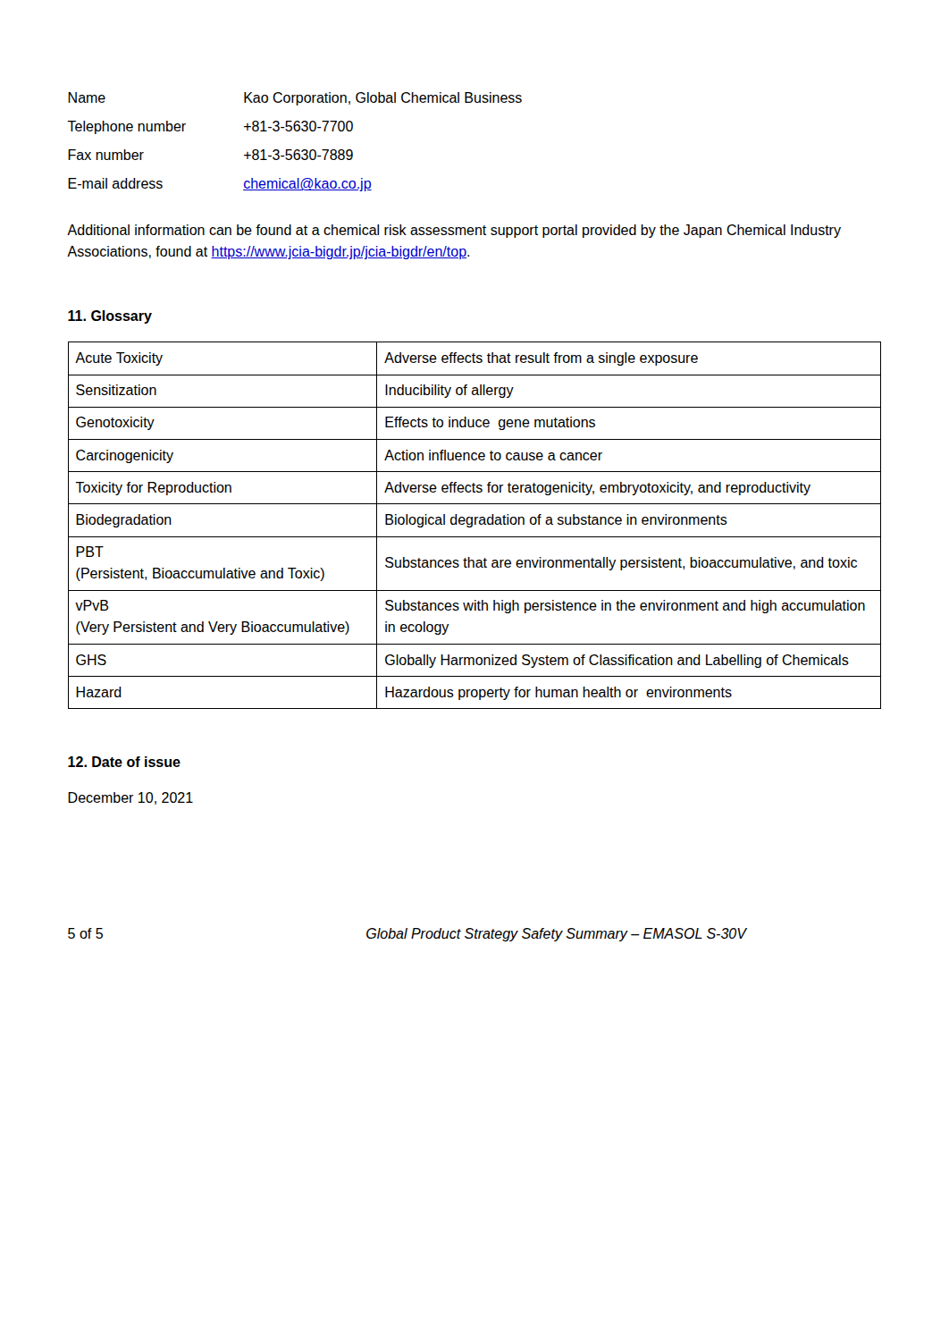| Name | Kao Corporation, Global Chemical Business |
| Telephone number | +81-3-5630-7700 |
| Fax number | +81-3-5630-7889 |
| E-mail address | chemical@kao.co.jp |
Additional information can be found at a chemical risk assessment support portal provided by the Japan Chemical Industry Associations, found at https://www.jcia-bigdr.jp/jcia-bigdr/en/top.
11. Glossary
| Acute Toxicity | Adverse effects that result from a single exposure |
| Sensitization | Inducibility of allergy |
| Genotoxicity | Effects to induce gene mutations |
| Carcinogenicity | Action influence to cause a cancer |
| Toxicity for Reproduction | Adverse effects for teratogenicity, embryotoxicity, and reproductivity |
| Biodegradation | Biological degradation of a substance in environments |
| PBT (Persistent, Bioaccumulative and Toxic) | Substances that are environmentally persistent, bioaccumulative, and toxic |
| vPvB (Very Persistent and Very Bioaccumulative) | Substances with high persistence in the environment and high accumulation in ecology |
| GHS | Globally Harmonized System of Classification and Labelling of Chemicals |
| Hazard | Hazardous property for human health or environments |
12. Date of issue
December 10, 2021
5 of 5
Global Product Strategy Safety Summary – EMASOL S-30V